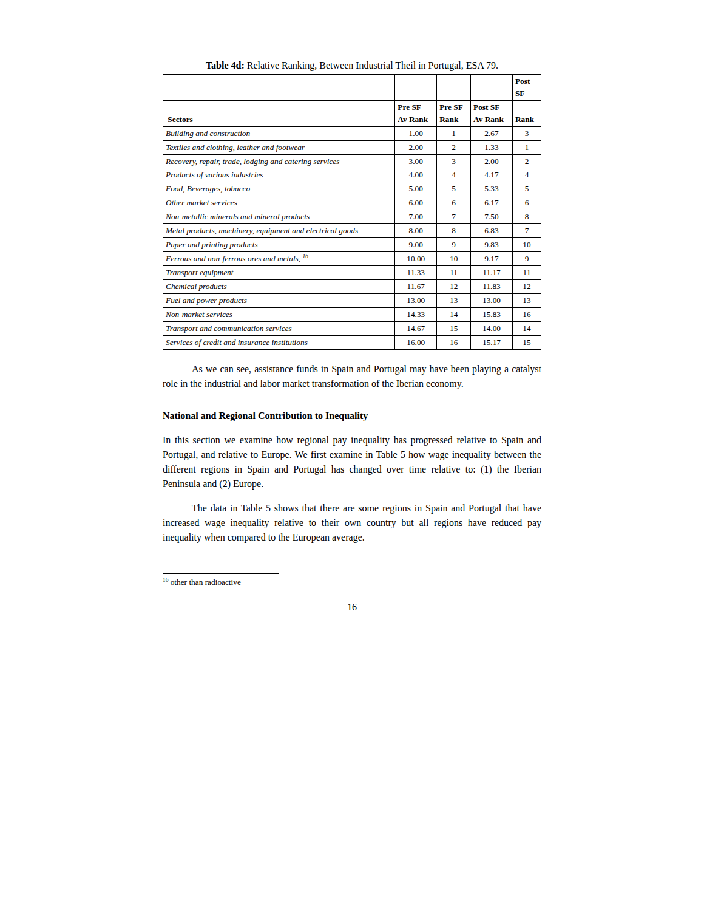Table 4d: Relative Ranking, Between Industrial Theil in Portugal, ESA 79.
| | | | | Post SF |
| --- | --- | --- | --- | --- |
| Sectors | Pre SF Av Rank | Pre SF Rank | Post SF Av Rank | Rank |
| Building and construction | 1.00 | 1 | 2.67 | 3 |
| Textiles and clothing, leather and footwear | 2.00 | 2 | 1.33 | 1 |
| Recovery, repair, trade, lodging and catering services | 3.00 | 3 | 2.00 | 2 |
| Products of various industries | 4.00 | 4 | 4.17 | 4 |
| Food, Beverages, tobacco | 5.00 | 5 | 5.33 | 5 |
| Other market services | 6.00 | 6 | 6.17 | 6 |
| Non-metallic minerals and mineral products | 7.00 | 7 | 7.50 | 8 |
| Metal products, machinery, equipment and electrical goods | 8.00 | 8 | 6.83 | 7 |
| Paper and printing products | 9.00 | 9 | 9.83 | 10 |
| Ferrous and non-ferrous ores and metals, 16 | 10.00 | 10 | 9.17 | 9 |
| Transport equipment | 11.33 | 11 | 11.17 | 11 |
| Chemical products | 11.67 | 12 | 11.83 | 12 |
| Fuel and power products | 13.00 | 13 | 13.00 | 13 |
| Non-market services | 14.33 | 14 | 15.83 | 16 |
| Transport and communication services | 14.67 | 15 | 14.00 | 14 |
| Services of credit and insurance institutions | 16.00 | 16 | 15.17 | 15 |
As we can see, assistance funds in Spain and Portugal may have been playing a catalyst role in the industrial and labor market transformation of the Iberian economy.
National and Regional Contribution to Inequality
In this section we examine how regional pay inequality has progressed relative to Spain and Portugal, and relative to Europe. We first examine in Table 5 how wage inequality between the different regions in Spain and Portugal has changed over time relative to: (1) the Iberian Peninsula and (2) Europe.
The data in Table 5 shows that there are some regions in Spain and Portugal that have increased wage inequality relative to their own country but all regions have reduced pay inequality when compared to the European average.
16 other than radioactive
16